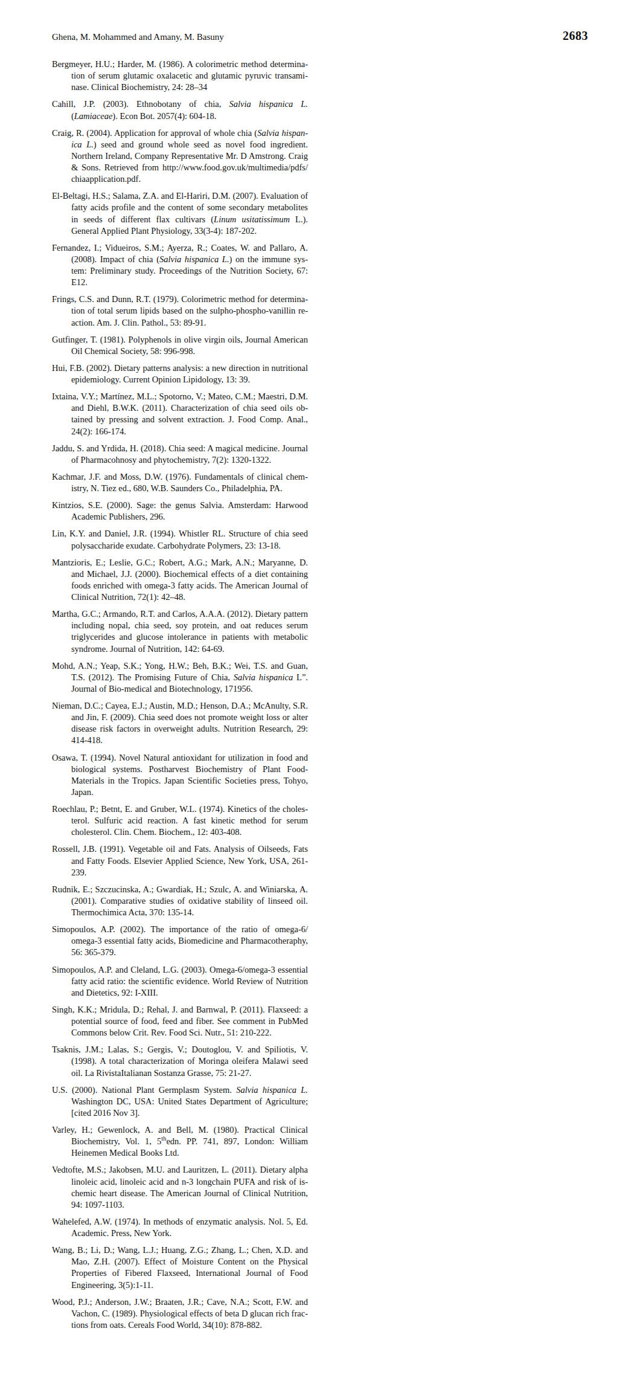Ghena, M. Mohammed and Amany, M. Basuny
2683
Bergmeyer, H.U.; Harder, M. (1986). A colorimetric method determination of serum glutamic oxalacetic and glutamic pyruvic transaminase. Clinical Biochemistry, 24: 28–34
Cahill, J.P. (2003). Ethnobotany of chia, Salvia hispanica L. (Lamiaceae). Econ Bot. 2057(4): 604-18.
Craig, R. (2004). Application for approval of whole chia (Salvia hispanica L.) seed and ground whole seed as novel food ingredient. Northern Ireland, Company Representative Mr. D Amstrong. Craig & Sons. Retrieved from http://www.food.gov.uk/multimedia/pdfs/ chiaapplication.pdf.
El-Beltagi, H.S.; Salama, Z.A. and El-Hariri, D.M. (2007). Evaluation of fatty acids profile and the content of some secondary metabolites in seeds of different flax cultivars (Linum usitatissimum L.). General Applied Plant Physiology, 33(3-4): 187-202.
Fernandez, I.; Vidueiros, S.M.; Ayerza, R.; Coates, W. and Pallaro, A. (2008). Impact of chia (Salvia hispanica L.) on the immune system: Preliminary study. Proceedings of the Nutrition Society, 67: E12.
Frings, C.S. and Dunn, R.T. (1979). Colorimetric method for determination of total serum lipids based on the sulpho-phospho-vanillin reaction. Am. J. Clin. Pathol., 53: 89-91.
Gutfinger, T. (1981). Polyphenols in olive virgin oils, Journal American Oil Chemical Society, 58: 996-998.
Hui, F.B. (2002). Dietary patterns analysis: a new direction in nutritional epidemiology. Current Opinion Lipidology, 13: 39.
Ixtaina, V.Y.; Martínez, M.L.; Spotorno, V.; Mateo, C.M.; Maestri, D.M. and Diehl, B.W.K. (2011). Characterization of chia seed oils obtained by pressing and solvent extraction. J. Food Comp. Anal., 24(2): 166-174.
Jaddu, S. and Yrdida, H. (2018). Chia seed: A magical medicine. Journal of Pharmacohnosy and phytochemistry, 7(2): 1320-1322.
Kachmar, J.F. and Moss, D.W. (1976). Fundamentals of clinical chemistry, N. Tiez ed., 680, W.B. Saunders Co., Philadelphia, PA.
Kintzios, S.E. (2000). Sage: the genus Salvia. Amsterdam: Harwood Academic Publishers, 296.
Lin, K.Y. and Daniel, J.R. (1994). Whistler RL. Structure of chia seed polysaccharide exudate. Carbohydrate Polymers, 23: 13-18.
Mantzioris, E.; Leslie, G.C.; Robert, A.G.; Mark, A.N.; Maryanne, D. and Michael, J.J. (2000). Biochemical effects of a diet containing foods enriched with omega-3 fatty acids. The American Journal of Clinical Nutrition, 72(1): 42–48.
Martha, G.C.; Armando, R.T. and Carlos, A.A.A. (2012). Dietary pattern including nopal, chia seed, soy protein, and oat reduces serum triglycerides and glucose intolerance in patients with metabolic syndrome. Journal of Nutrition, 142: 64-69.
Mohd, A.N.; Yeap, S.K.; Yong, H.W.; Beh, B.K.; Wei, T.S. and Guan, T.S. (2012). The Promising Future of Chia, Salvia hispanica L”. Journal of Bio-medical and Biotechnology, 171956.
Nieman, D.C.; Cayea, E.J.; Austin, M.D.; Henson, D.A.; McAnulty, S.R. and Jin, F. (2009). Chia seed does not promote weight loss or alter disease risk factors in overweight adults. Nutrition Research, 29: 414-418.
Osawa, T. (1994). Novel Natural antioxidant for utilization in food and biological systems. Postharvest Biochemistry of Plant Food-Materials in the Tropics. Japan Scientific Societies press, Tohyo, Japan.
Roechlau, P.; Betnt, E. and Gruber, W.L. (1974). Kinetics of the cholesterol. Sulfuric acid reaction. A fast kinetic method for serum cholesterol. Clin. Chem. Biochem., 12: 403-408.
Rossell, J.B. (1991). Vegetable oil and Fats. Analysis of Oilseeds, Fats and Fatty Foods. Elsevier Applied Science, New York, USA, 261-239.
Rudnik, E.; Szczucinska, A.; Gwardiak, H.; Szulc, A. and Winiarska, A. (2001). Comparative studies of oxidative stability of linseed oil. Thermochimica Acta, 370: 135-14.
Simopoulos, A.P. (2002). The importance of the ratio of omega-6/ omega-3 essential fatty acids, Biomedicine and Pharmacotheraphy, 56: 365-379.
Simopoulos, A.P. and Cleland, L.G. (2003). Omega-6/omega-3 essential fatty acid ratio: the scientific evidence. World Review of Nutrition and Dietetics, 92: I-XIII.
Singh, K.K.; Mridula, D.; Rehal, J. and Barnwal, P. (2011). Flaxseed: a potential source of food, feed and fiber. See comment in PubMed Commons below Crit. Rev. Food Sci. Nutr., 51: 210-222.
Tsaknis, J.M.; Lalas, S.; Gergis, V.; Doutoglou, V. and Spiliotis, V. (1998). A total characterization of Moringa oleifera Malawi seed oil. La RivistaItalianan Sostanza Grasse, 75: 21-27.
U.S. (2000). National Plant Germplasm System. Salvia hispanica L. Washington DC, USA: United States Department of Agriculture; [cited 2016 Nov 3].
Varley, H.; Gewenlock, A. and Bell, M. (1980). Practical Clinical Biochemistry, Vol. 1, 5thedn. PP. 741, 897, London: William Heinemen Medical Books Ltd.
Vedtofte, M.S.; Jakobsen, M.U. and Lauritzen, L. (2011). Dietary alpha linoleic acid, linoleic acid and n-3 longchain PUFA and risk of ischemic heart disease. The American Journal of Clinical Nutrition, 94: 1097-1103.
Wahelefed, A.W. (1974). In methods of enzymatic analysis. Nol. 5, Ed. Academic. Press, New York.
Wang, B.; Li, D.; Wang, L.J.; Huang, Z.G.; Zhang, L.; Chen, X.D. and Mao, Z.H. (2007). Effect of Moisture Content on the Physical Properties of Fibered Flaxseed, International Journal of Food Engineering, 3(5):1-11.
Wood, P.J.; Anderson, J.W.; Braaten, J.R.; Cave, N.A.; Scott, F.W. and Vachon, C. (1989). Physiological effects of beta D glucan rich fractions from oats. Cereals Food World, 34(10): 878-882.